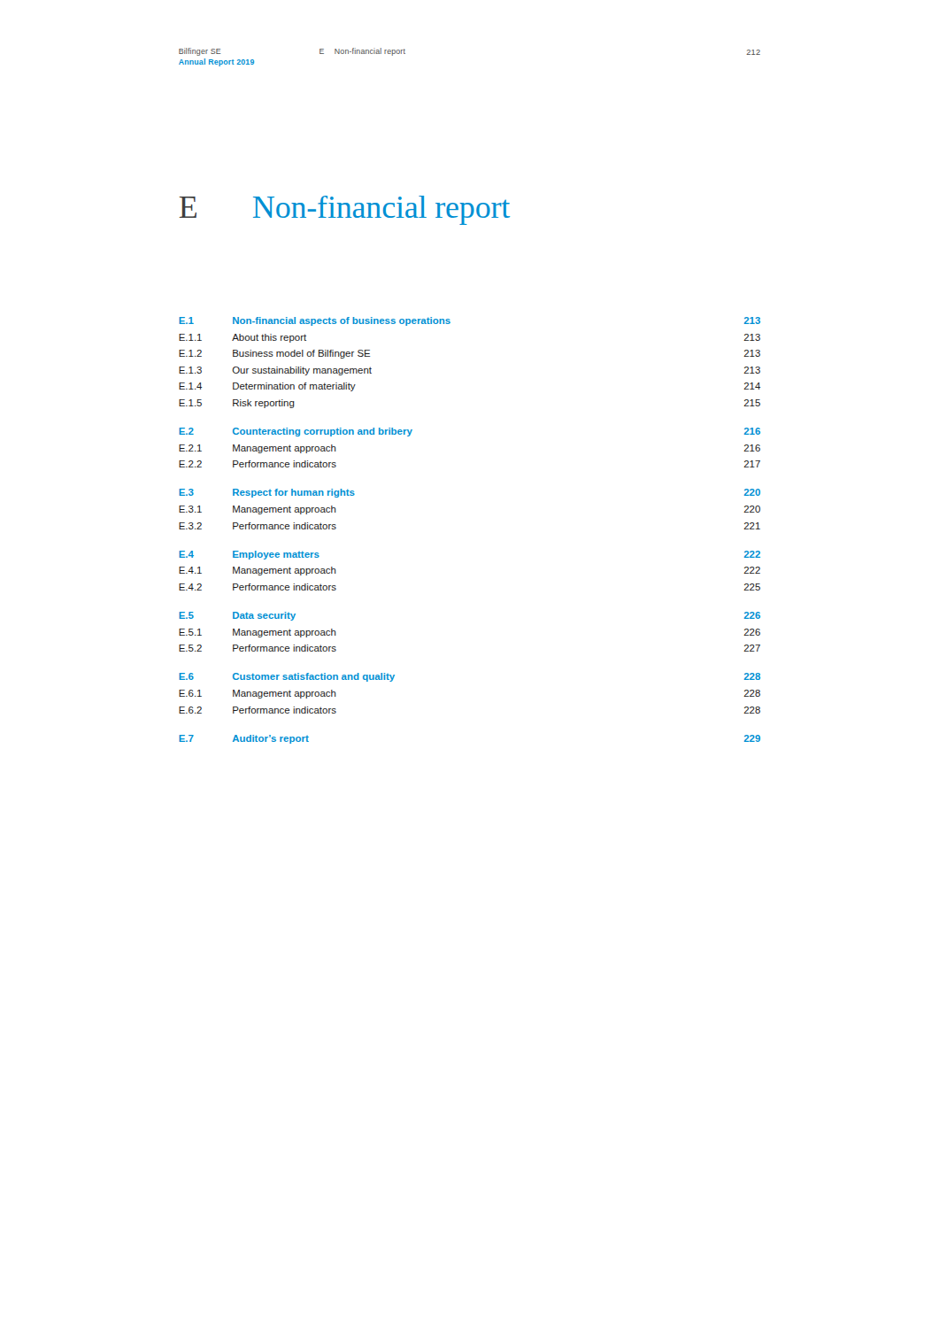Bilfinger SE
Annual Report 2019
ENon-financial report
212
E
Non-financial report
| E.1 | Non-financial aspects of business operations | 213 |
| E.1.1 | About this report | 213 |
| E.1.2 | Business model of Bilfinger SE | 213 |
| E.1.3 | Our sustainability management | 213 |
| E.1.4 | Determination of materiality | 214 |
| E.1.5 | Risk reporting | 215 |
| E.2 | Counteracting corruption and bribery | 216 |
| E.2.1 | Management approach | 216 |
| E.2.2 | Performance indicators | 217 |
| E.3 | Respect for human rights | 220 |
| E.3.1 | Management approach | 220 |
| E.3.2 | Performance indicators | 221 |
| E.4 | Employee matters | 222 |
| E.4.1 | Management approach | 222 |
| E.4.2 | Performance indicators | 225 |
| E.5 | Data security | 226 |
| E.5.1 | Management approach | 226 |
| E.5.2 | Performance indicators | 227 |
| E.6 | Customer satisfaction and quality | 228 |
| E.6.1 | Management approach | 228 |
| E.6.2 | Performance indicators | 228 |
| E.7 | Auditor’s report | 229 |